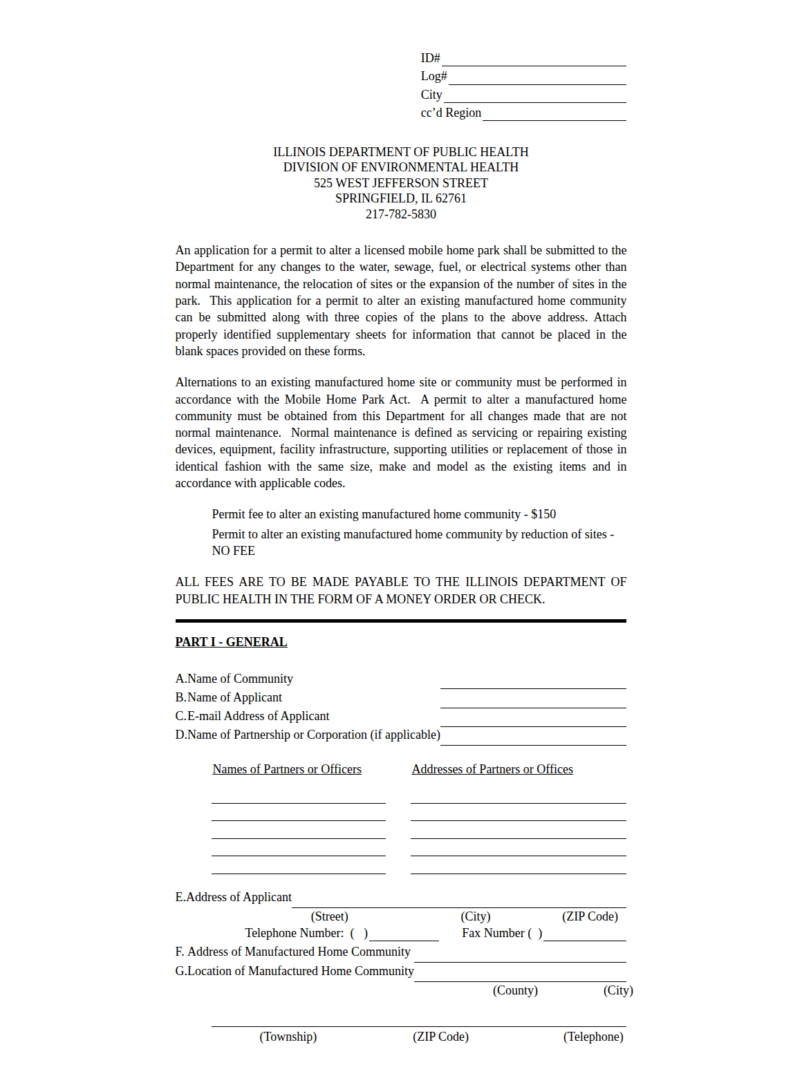ID#
Log#
City
cc’d Region
ILLINOIS DEPARTMENT OF PUBLIC HEALTH
DIVISION OF ENVIRONMENTAL HEALTH
525 WEST JEFFERSON STREET
SPRINGFIELD, IL 62761
217-782-5830
An application for a permit to alter a licensed mobile home park shall be submitted to the Department for any changes to the water, sewage, fuel, or electrical systems other than normal maintenance, the relocation of sites or the expansion of the number of sites in the park. This application for a permit to alter an existing manufactured home community can be submitted along with three copies of the plans to the above address. Attach properly identified supplementary sheets for information that cannot be placed in the blank spaces provided on these forms.
Alternations to an existing manufactured home site or community must be performed in accordance with the Mobile Home Park Act. A permit to alter a manufactured home community must be obtained from this Department for all changes made that are not normal maintenance. Normal maintenance is defined as servicing or repairing existing devices, equipment, facility infrastructure, supporting utilities or replacement of those in identical fashion with the same size, make and model as the existing items and in accordance with applicable codes.
Permit fee to alter an existing manufactured home community - $150
Permit to alter an existing manufactured home community by reduction of sites - NO FEE
ALL FEES ARE TO BE MADE PAYABLE TO THE ILLINOIS DEPARTMENT OF PUBLIC HEALTH IN THE FORM OF A MONEY ORDER OR CHECK.
PART I - GENERAL
| A. | Name of Community | |
| B. | Name of Applicant | |
| C. | E-mail Address of Applicant | |
| D. | Name of Partnership or Corporation (if applicable) | |
| Names of Partners or Officers | | Addresses of Partners or Offices |
| --- | --- | --- |
| E. | Address of Applicant | |
(Street) (City) (ZIP Code)
Telephone Number: ( ) Fax Number ( )
| F. | Address of Manufactured Home Community | |
| G. | Location of Manufactured Home Community | |
(County) (City)
(Township) (ZIP Code) (Telephone)